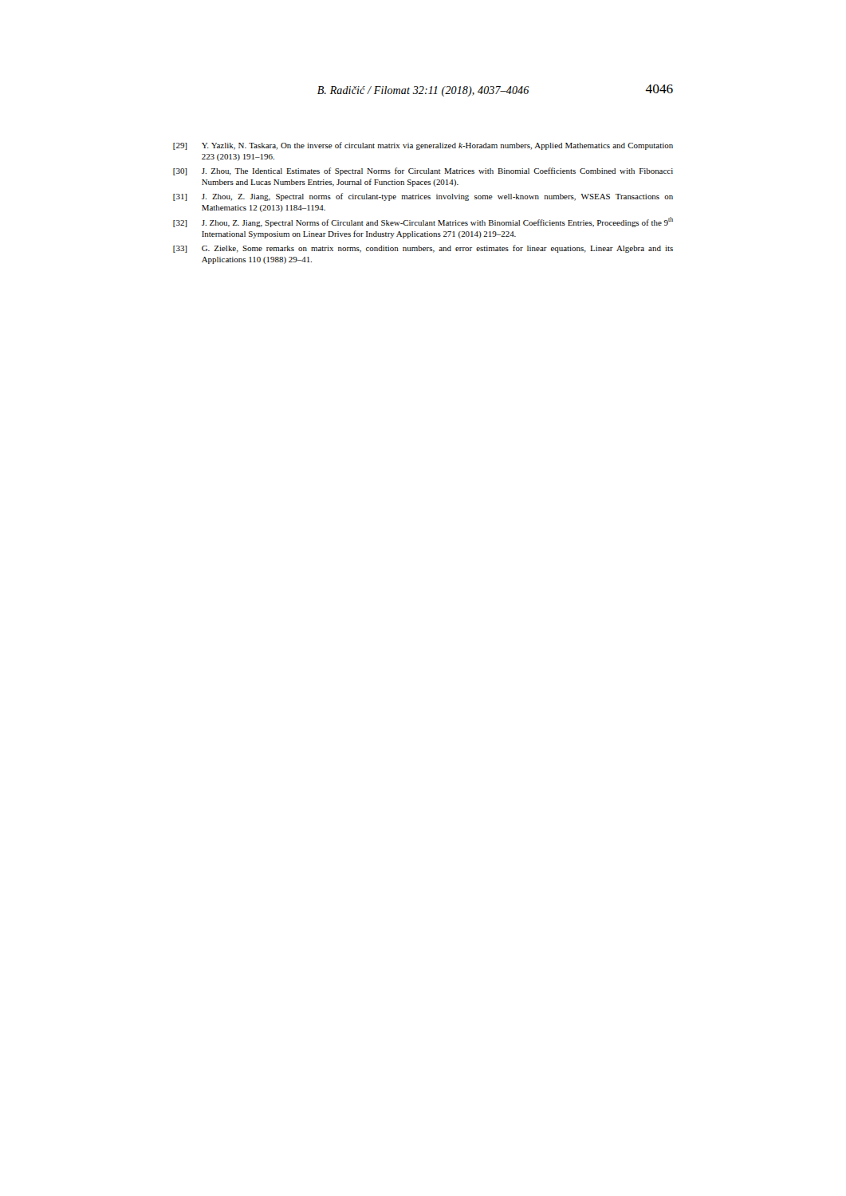B. Radičić / Filomat 32:11 (2018), 4037–4046 4046
[29] Y. Yazlik, N. Taskara, On the inverse of circulant matrix via generalized k-Horadam numbers, Applied Mathematics and Computation 223 (2013) 191–196.
[30] J. Zhou, The Identical Estimates of Spectral Norms for Circulant Matrices with Binomial Coefficients Combined with Fibonacci Numbers and Lucas Numbers Entries, Journal of Function Spaces (2014).
[31] J. Zhou, Z. Jiang, Spectral norms of circulant-type matrices involving some well-known numbers, WSEAS Transactions on Mathematics 12 (2013) 1184–1194.
[32] J. Zhou, Z. Jiang, Spectral Norms of Circulant and Skew-Circulant Matrices with Binomial Coefficients Entries, Proceedings of the 9th International Symposium on Linear Drives for Industry Applications 271 (2014) 219–224.
[33] G. Zielke, Some remarks on matrix norms, condition numbers, and error estimates for linear equations, Linear Algebra and its Applications 110 (1988) 29–41.